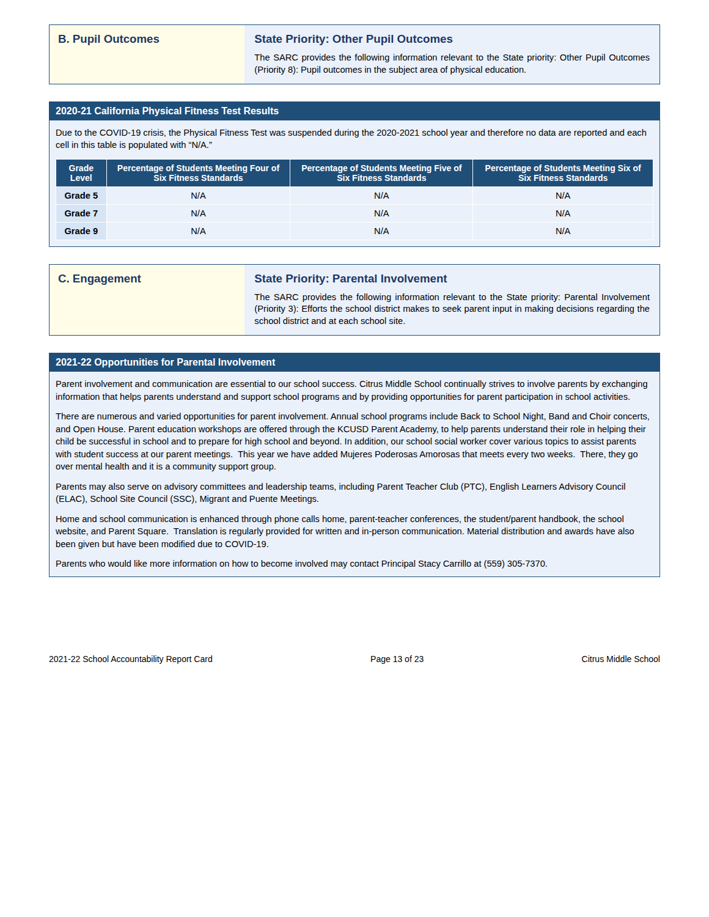B. Pupil Outcomes
State Priority: Other Pupil Outcomes
The SARC provides the following information relevant to the State priority: Other Pupil Outcomes (Priority 8): Pupil outcomes in the subject area of physical education.
2020-21 California Physical Fitness Test Results
Due to the COVID-19 crisis, the Physical Fitness Test was suspended during the 2020-2021 school year and therefore no data are reported and each cell in this table is populated with “N/A.”
| Grade Level | Percentage of Students Meeting Four of Six Fitness Standards | Percentage of Students Meeting Five of Six Fitness Standards | Percentage of Students Meeting Six of Six Fitness Standards |
| --- | --- | --- | --- |
| Grade 5 | N/A | N/A | N/A |
| Grade 7 | N/A | N/A | N/A |
| Grade 9 | N/A | N/A | N/A |
C. Engagement
State Priority: Parental Involvement
The SARC provides the following information relevant to the State priority: Parental Involvement (Priority 3): Efforts the school district makes to seek parent input in making decisions regarding the school district and at each school site.
2021-22 Opportunities for Parental Involvement
Parent involvement and communication are essential to our school success. Citrus Middle School continually strives to involve parents by exchanging information that helps parents understand and support school programs and by providing opportunities for parent participation in school activities.
There are numerous and varied opportunities for parent involvement. Annual school programs include Back to School Night, Band and Choir concerts, and Open House. Parent education workshops are offered through the KCUSD Parent Academy, to help parents understand their role in helping their child be successful in school and to prepare for high school and beyond. In addition, our school social worker cover various topics to assist parents with student success at our parent meetings. This year we have added Mujeres Poderosas Amorosas that meets every two weeks. There, they go over mental health and it is a community support group.
Parents may also serve on advisory committees and leadership teams, including Parent Teacher Club (PTC), English Learners Advisory Council (ELAC), School Site Council (SSC), Migrant and Puente Meetings.
Home and school communication is enhanced through phone calls home, parent-teacher conferences, the student/parent handbook, the school website, and Parent Square. Translation is regularly provided for written and in-person communication. Material distribution and awards have also been given but have been modified due to COVID-19.
Parents who would like more information on how to become involved may contact Principal Stacy Carrillo at (559) 305-7370.
2021-22 School Accountability Report Card
Page 13 of 23
Citrus Middle School